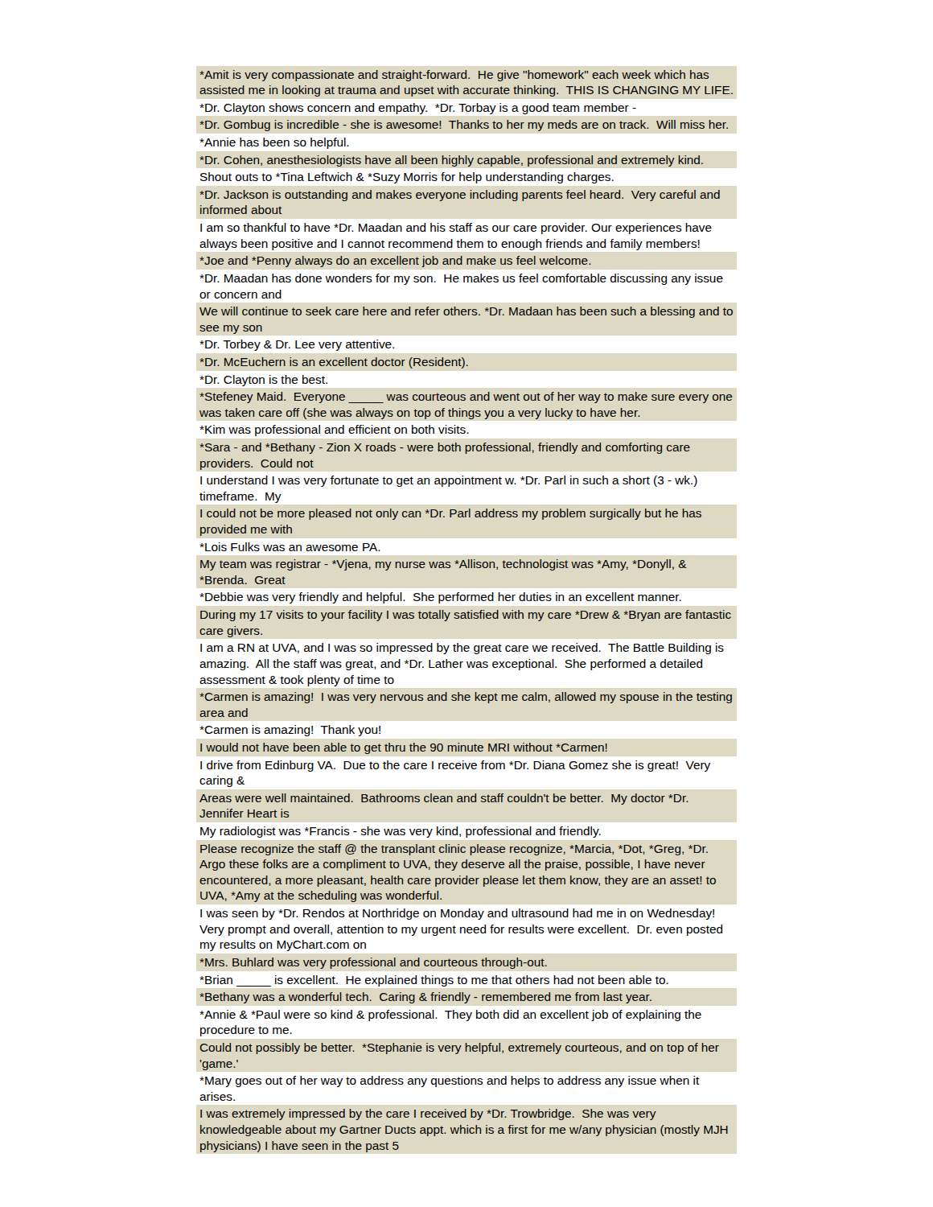| *Amit is very compassionate and straight-forward. He give "homework" each week which has assisted me in looking at trauma and upset with accurate thinking. THIS IS CHANGING MY LIFE. |
| *Dr. Clayton shows concern and empathy. *Dr. Torbay is a good team member - |
| *Dr. Gombug is incredible - she is awesome! Thanks to her my meds are on track. Will miss her. |
| *Annie has been so helpful. |
| *Dr. Cohen, anesthesiologists have all been highly capable, professional and extremely kind. |
| Shout outs to *Tina Leftwich & *Suzy Morris for help understanding charges. |
| *Dr. Jackson is outstanding and makes everyone including parents feel heard. Very careful and informed about |
| I am so thankful to have *Dr. Maadan and his staff as our care provider. Our experiences have always been positive and I cannot recommend them to enough friends and family members! |
| *Joe and *Penny always do an excellent job and make us feel welcome. |
| *Dr. Maadan has done wonders for my son. He makes us feel comfortable discussing any issue or concern and |
| We will continue to seek care here and refer others. *Dr. Madaan has been such a blessing and to see my son |
| *Dr. Torbey & Dr. Lee very attentive. |
| *Dr. McEuchern is an excellent doctor (Resident). |
| *Dr. Clayton is the best. |
| *Stefeney Maid. Everyone _____ was courteous and went out of her way to make sure every one was taken care off (she was always on top of things you a very lucky to have her. |
| *Kim was professional and efficient on both visits. |
| *Sara - and *Bethany - Zion X roads - were both professional, friendly and comforting care providers. Could not |
| I understand I was very fortunate to get an appointment w. *Dr. Parl in such a short (3 - wk.) timeframe. My |
| I could not be more pleased not only can *Dr. Parl address my problem surgically but he has provided me with |
| *Lois Fulks was an awesome PA. |
| My team was registrar - *Vjena, my nurse was *Allison, technologist was *Amy, *Donyll, & *Brenda. Great |
| *Debbie was very friendly and helpful. She performed her duties in an excellent manner. |
| During my 17 visits to your facility I was totally satisfied with my care *Drew & *Bryan are fantastic care givers. |
| I am a RN at UVA, and I was so impressed by the great care we received. The Battle Building is amazing. All the staff was great, and *Dr. Lather was exceptional. She performed a detailed assessment & took plenty of time to |
| *Carmen is amazing! I was very nervous and she kept me calm, allowed my spouse in the testing area and |
| *Carmen is amazing! Thank you! |
| I would not have been able to get thru the 90 minute MRI without *Carmen! |
| I drive from Edinburg VA. Due to the care I receive from *Dr. Diana Gomez she is great! Very caring & |
| Areas were well maintained. Bathrooms clean and staff couldn't be better. My doctor *Dr. Jennifer Heart is |
| My radiologist was *Francis - she was very kind, professional and friendly. |
| Please recognize the staff @ the transplant clinic please recognize, *Marcia, *Dot, *Greg, *Dr. Argo these folks are a compliment to UVA, they deserve all the praise, possible, I have never encountered, a more pleasant, health care provider please let them know, they are an asset! to UVA, *Amy at the scheduling was wonderful. |
| I was seen by *Dr. Rendos at Northridge on Monday and ultrasound had me in on Wednesday! Very prompt and overall, attention to my urgent need for results were excellent. Dr. even posted my results on MyChart.com on |
| *Mrs. Buhlard was very professional and courteous through-out. |
| *Brian _____ is excellent. He explained things to me that others had not been able to. |
| *Bethany was a wonderful tech. Caring & friendly - remembered me from last year. |
| *Annie & *Paul were so kind & professional. They both did an excellent job of explaining the procedure to me. |
| Could not possibly be better. *Stephanie is very helpful, extremely courteous, and on top of her 'game.' |
| *Mary goes out of her way to address any questions and helps to address any issue when it arises. |
| I was extremely impressed by the care I received by *Dr. Trowbridge. She was very knowledgeable about my Gartner Ducts appt. which is a first for me w/any physician (mostly MJH physicians) I have seen in the past 5 |